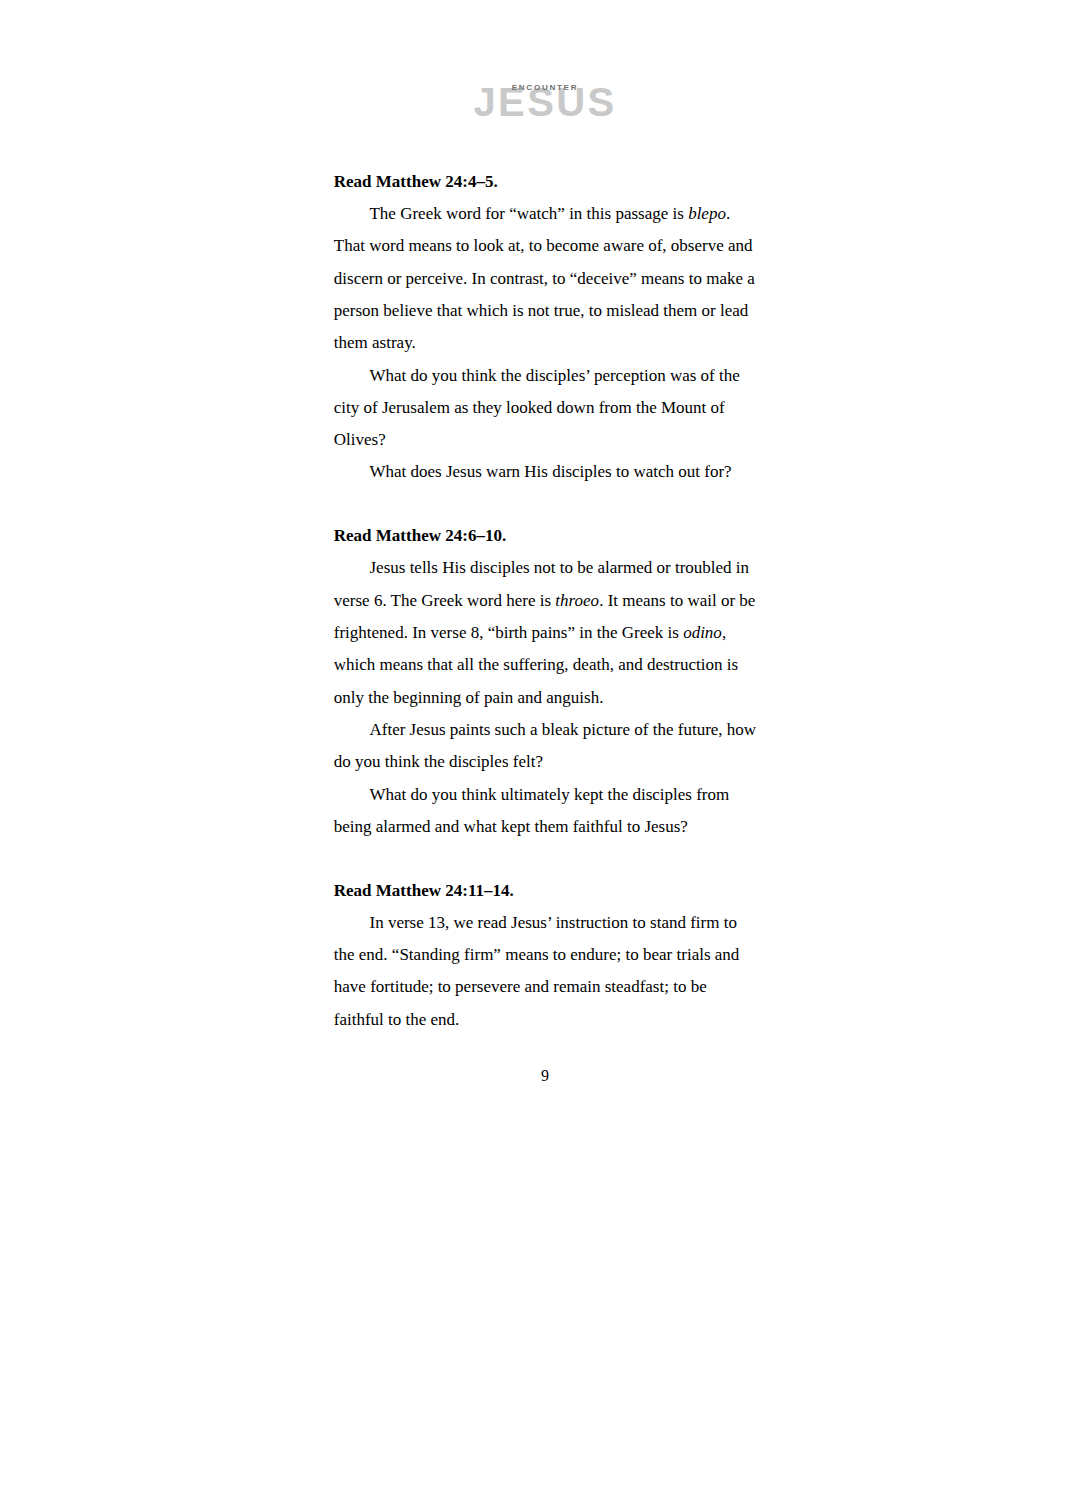JESUS ENCOUNTER
Read Matthew 24:4–5.
The Greek word for “watch” in this passage is blepo. That word means to look at, to become aware of, observe and discern or perceive. In contrast, to “deceive” means to make a person believe that which is not true, to mislead them or lead them astray.
What do you think the disciples’ perception was of the city of Jerusalem as they looked down from the Mount of Olives?
What does Jesus warn His disciples to watch out for?
Read Matthew 24:6–10.
Jesus tells His disciples not to be alarmed or troubled in verse 6. The Greek word here is throeo. It means to wail or be frightened. In verse 8, “birth pains” in the Greek is odino, which means that all the suffering, death, and destruction is only the beginning of pain and anguish.
After Jesus paints such a bleak picture of the future, how do you think the disciples felt?
What do you think ultimately kept the disciples from being alarmed and what kept them faithful to Jesus?
Read Matthew 24:11–14.
In verse 13, we read Jesus’ instruction to stand firm to the end. “Standing firm” means to endure; to bear trials and have fortitude; to persevere and remain steadfast; to be faithful to the end.
9